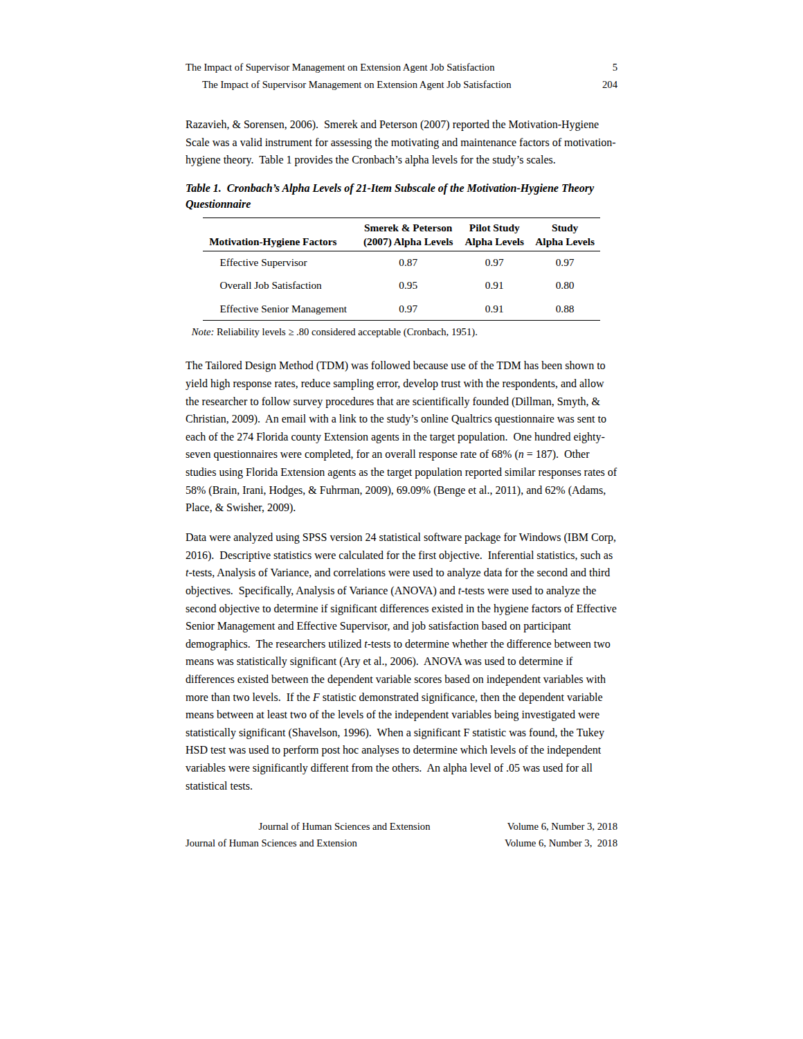The Impact of Supervisor Management on Extension Agent Job Satisfaction 5
The Impact of Supervisor Management on Extension Agent Job Satisfaction 204
Razavieh, & Sorensen, 2006). Smerek and Peterson (2007) reported the Motivation-Hygiene Scale was a valid instrument for assessing the motivating and maintenance factors of motivation-hygiene theory. Table 1 provides the Cronbach’s alpha levels for the study’s scales.
Table 1. Cronbach’s Alpha Levels of 21-Item Subscale of the Motivation-Hygiene Theory Questionnaire
| Motivation-Hygiene Factors | Smerek & Peterson (2007) Alpha Levels | Pilot Study Alpha Levels | Study Alpha Levels |
| --- | --- | --- | --- |
| Effective Supervisor | 0.87 | 0.97 | 0.97 |
| Overall Job Satisfaction | 0.95 | 0.91 | 0.80 |
| Effective Senior Management | 0.97 | 0.91 | 0.88 |
Note: Reliability levels ≥ .80 considered acceptable (Cronbach, 1951).
The Tailored Design Method (TDM) was followed because use of the TDM has been shown to yield high response rates, reduce sampling error, develop trust with the respondents, and allow the researcher to follow survey procedures that are scientifically founded (Dillman, Smyth, & Christian, 2009). An email with a link to the study’s online Qualtrics questionnaire was sent to each of the 274 Florida county Extension agents in the target population. One hundred eighty-seven questionnaires were completed, for an overall response rate of 68% (n = 187). Other studies using Florida Extension agents as the target population reported similar responses rates of 58% (Brain, Irani, Hodges, & Fuhrman, 2009), 69.09% (Benge et al., 2011), and 62% (Adams, Place, & Swisher, 2009).
Data were analyzed using SPSS version 24 statistical software package for Windows (IBM Corp, 2016). Descriptive statistics were calculated for the first objective. Inferential statistics, such as t-tests, Analysis of Variance, and correlations were used to analyze data for the second and third objectives. Specifically, Analysis of Variance (ANOVA) and t-tests were used to analyze the second objective to determine if significant differences existed in the hygiene factors of Effective Senior Management and Effective Supervisor, and job satisfaction based on participant demographics. The researchers utilized t-tests to determine whether the difference between two means was statistically significant (Ary et al., 2006). ANOVA was used to determine if differences existed between the dependent variable scores based on independent variables with more than two levels. If the F statistic demonstrated significance, then the dependent variable means between at least two of the levels of the independent variables being investigated were statistically significant (Shavelson, 1996). When a significant F statistic was found, the Tukey HSD test was used to perform post hoc analyses to determine which levels of the independent variables were significantly different from the others. An alpha level of .05 was used for all statistical tests.
Journal of Human Sciences and Extension Volume 6, Number 3, 2018
Journal of Human Sciences and Extension Volume 6, Number 3, 2018